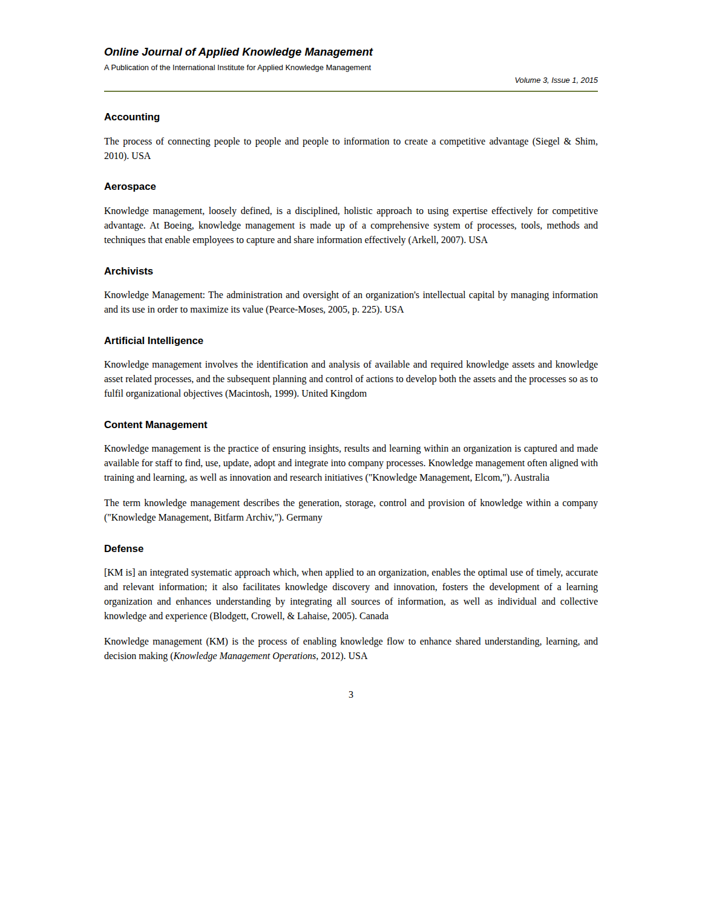Online Journal of Applied Knowledge Management
A Publication of the International Institute for Applied Knowledge Management
Volume 3, Issue 1, 2015
Accounting
The process of connecting people to people and people to information to create a competitive advantage (Siegel & Shim, 2010). USA
Aerospace
Knowledge management, loosely defined, is a disciplined, holistic approach to using expertise effectively for competitive advantage. At Boeing, knowledge management is made up of a comprehensive system of processes, tools, methods and techniques that enable employees to capture and share information effectively (Arkell, 2007). USA
Archivists
Knowledge Management: The administration and oversight of an organization's intellectual capital by managing information and its use in order to maximize its value (Pearce-Moses, 2005, p. 225). USA
Artificial Intelligence
Knowledge management involves the identification and analysis of available and required knowledge assets and knowledge asset related processes, and the subsequent planning and control of actions to develop both the assets and the processes so as to fulfil organizational objectives (Macintosh, 1999). United Kingdom
Content Management
Knowledge management is the practice of ensuring insights, results and learning within an organization is captured and made available for staff to find, use, update, adopt and integrate into company processes. Knowledge management often aligned with training and learning, as well as innovation and research initiatives ("Knowledge Management, Elcom,"). Australia
The term knowledge management describes the generation, storage, control and provision of knowledge within a company ("Knowledge Management, Bitfarm Archiv,"). Germany
Defense
[KM is] an integrated systematic approach which, when applied to an organization, enables the optimal use of timely, accurate and relevant information; it also facilitates knowledge discovery and innovation, fosters the development of a learning organization and enhances understanding by integrating all sources of information, as well as individual and collective knowledge and experience (Blodgett, Crowell, & Lahaise, 2005). Canada
Knowledge management (KM) is the process of enabling knowledge flow to enhance shared understanding, learning, and decision making (Knowledge Management Operations, 2012). USA
3